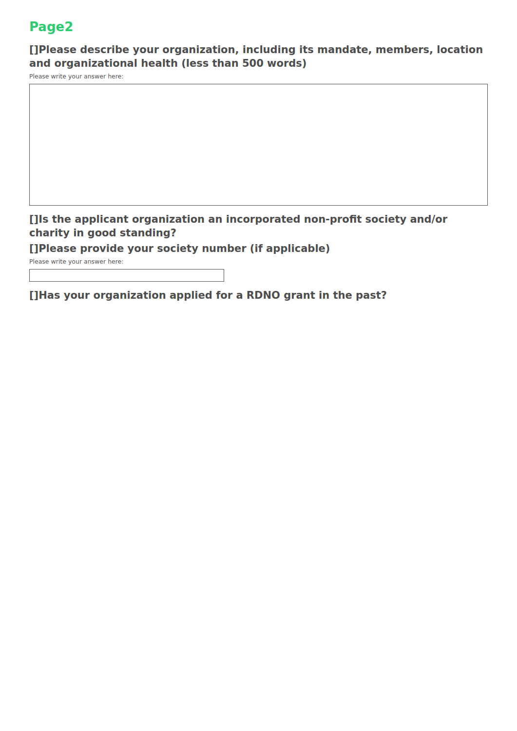Page2
[]Please describe your organization, including its mandate, members, location and organizational health (less than 500 words)
Please write your answer here:
[]Is the applicant organization an incorporated non-profit society and/or charity in good standing?
[]Please provide your society number (if applicable)
Please write your answer here:
[]Has your organization applied for a RDNO grant in the past?